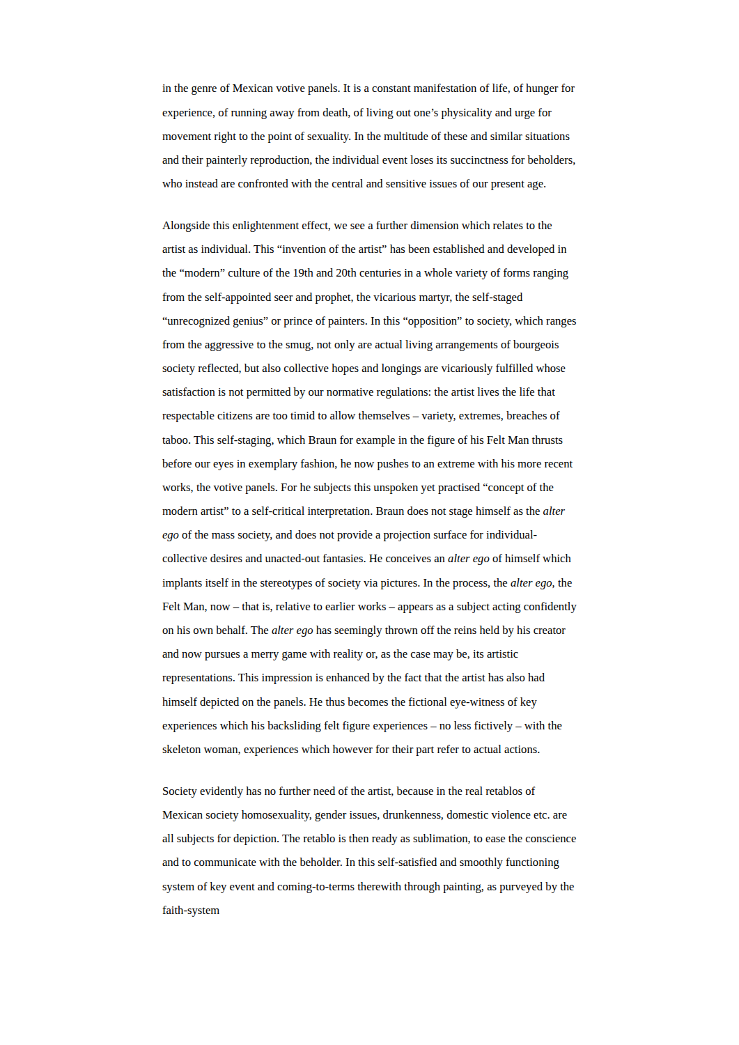in the genre of Mexican votive panels. It is a constant manifestation of life, of hunger for experience, of running away from death, of living out one’s physicality and urge for movement right to the point of sexuality. In the multitude of these and similar situations and their painterly reproduction, the individual event loses its succinctness for beholders, who instead are confronted with the central and sensitive issues of our present age.
Alongside this enlightenment effect, we see a further dimension which relates to the artist as individual. This “invention of the artist” has been established and developed in the “modern” culture of the 19th and 20th centuries in a whole variety of forms ranging from the self-appointed seer and prophet, the vicarious martyr, the self-staged “unrecognized genius” or prince of painters. In this “opposition” to society, which ranges from the aggressive to the smug, not only are actual living arrangements of bourgeois society reflected, but also collective hopes and longings are vicariously fulfilled whose satisfaction is not permitted by our normative regulations: the artist lives the life that respectable citizens are too timid to allow themselves – variety, extremes, breaches of taboo. This self-staging, which Braun for example in the figure of his Felt Man thrusts before our eyes in exemplary fashion, he now pushes to an extreme with his more recent works, the votive panels. For he subjects this unspoken yet practised “concept of the modern artist” to a self-critical interpretation. Braun does not stage himself as the alter ego of the mass society, and does not provide a projection surface for individual-collective desires and unacted-out fantasies. He conceives an alter ego of himself which implants itself in the stereotypes of society via pictures. In the process, the alter ego, the Felt Man, now – that is, relative to earlier works – appears as a subject acting confidently on his own behalf. The alter ego has seemingly thrown off the reins held by his creator and now pursues a merry game with reality or, as the case may be, its artistic representations. This impression is enhanced by the fact that the artist has also had himself depicted on the panels. He thus becomes the fictional eye-witness of key experiences which his backsliding felt figure experiences – no less fictively – with the skeleton woman, experiences which however for their part refer to actual actions.
Society evidently has no further need of the artist, because in the real retablos of Mexican society homosexuality, gender issues, drunkenness, domestic violence etc. are all subjects for depiction. The retablo is then ready as sublimation, to ease the conscience and to communicate with the beholder. In this self-satisfied and smoothly functioning system of key event and coming-to-terms therewith through painting, as purveyed by the faith-system